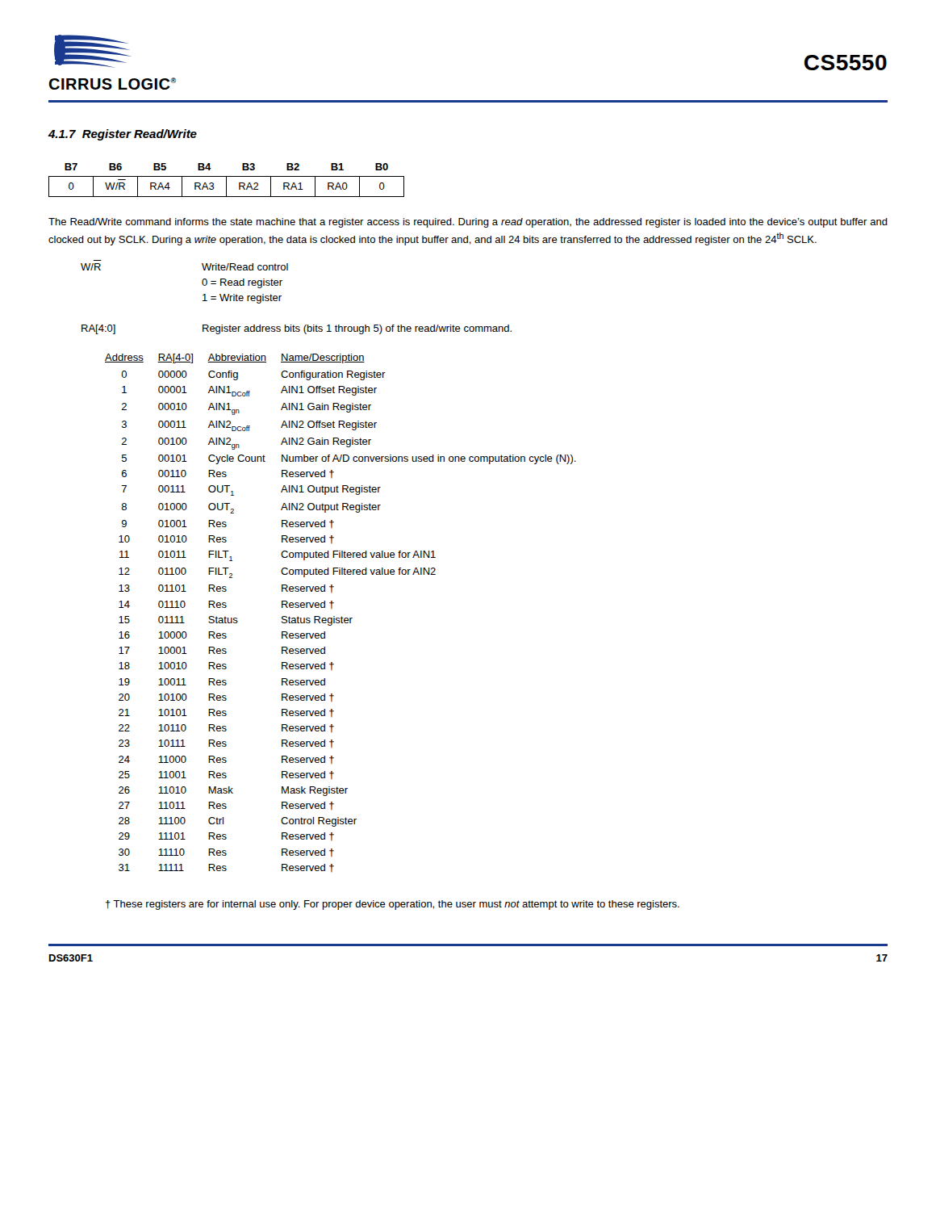CIRRUS LOGIC®
CS5550
4.1.7 Register Read/Write
| B7 | B6 | B5 | B4 | B3 | B2 | B1 | B0 |
| --- | --- | --- | --- | --- | --- | --- | --- |
| 0 | W/ R | RA4 | RA3 | RA2 | RA1 | RA0 | 0 |
The Read/Write command informs the state machine that a register access is required. During a read operation, the addressed register is loaded into the device’s output buffer and clocked out by SCLK. During a write operation, the data is clocked into the input buffer and, and all 24 bits are transferred to the addressed register on the 24th SCLK.
W/R
Write/Read control
0 = Read register
1 = Write register
RA[4:0]
Register address bits (bits 1 through 5) of the read/write command.
| Address | RA[4-0] | Abbreviation | Name/Description |
| --- | --- | --- | --- |
| 0 | 00000 | Config | Configuration Register |
| 1 | 00001 | AIN1 DCoff | AIN1 Offset Register |
| 2 | 00010 | AIN1 gn | AIN1 Gain Register |
| 3 | 00011 | AIN2 DCoff | AIN2 Offset Register |
| 2 | 00100 | AIN2 gn | AIN2 Gain Register |
| 5 | 00101 | Cycle Count | Number of A/D conversions used in one computation cycle (N)). |
| 6 | 00110 | Res | Reserved † |
| 7 | 00111 | OUT 1 | AIN1 Output Register |
| 8 | 01000 | OUT 2 | AIN2 Output Register |
| 9 | 01001 | Res | Reserved † |
| 10 | 01010 | Res | Reserved † |
| 11 | 01011 | FILT 1 | Computed Filtered value for AIN1 |
| 12 | 01100 | FILT 2 | Computed Filtered value for AIN2 |
| 13 | 01101 | Res | Reserved † |
| 14 | 01110 | Res | Reserved † |
| 15 | 01111 | Status | Status Register |
| 16 | 10000 | Res | Reserved |
| 17 | 10001 | Res | Reserved |
| 18 | 10010 | Res | Reserved † |
| 19 | 10011 | Res | Reserved |
| 20 | 10100 | Res | Reserved † |
| 21 | 10101 | Res | Reserved † |
| 22 | 10110 | Res | Reserved † |
| 23 | 10111 | Res | Reserved † |
| 24 | 11000 | Res | Reserved † |
| 25 | 11001 | Res | Reserved † |
| 26 | 11010 | Mask | Mask Register |
| 27 | 11011 | Res | Reserved † |
| 28 | 11100 | Ctrl | Control Register |
| 29 | 11101 | Res | Reserved † |
| 30 | 11110 | Res | Reserved † |
| 31 | 11111 | Res | Reserved † |
† These registers are for internal use only. For proper device operation, the user must not attempt to write to these registers.
DS630F1 17